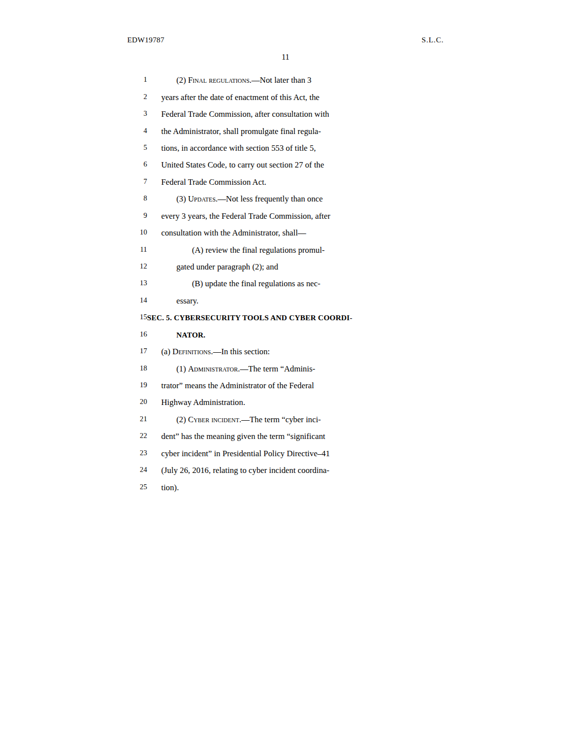EDW19787 S.L.C.
11
| 1 | (2) Final regulations. —Not later than 3 |
| 2 | years after the date of enactment of this Act, the |
| 3 | Federal Trade Commission, after consultation with |
| 4 | the Administrator, shall promulgate final regula- |
| 5 | tions, in accordance with section 553 of title 5, |
| 6 | United States Code, to carry out section 27 of the |
| 7 | Federal Trade Commission Act. |
| 8 | (3) Updates. —Not less frequently than once |
| 9 | every 3 years, the Federal Trade Commission, after |
| 10 | consultation with the Administrator, shall— |
| 11 | (A) review the final regulations promul- |
| 12 | gated under paragraph (2); and |
| 13 | (B) update the final regulations as nec- |
| 14 | essary. |
| 15 | SEC. 5. CYBERSECURITY TOOLS AND CYBER COORDI- |
| 16 | NATOR. |
| 17 | (a) Definitions. —In this section: |
| 18 | (1) Administrator. —The term “Adminis- |
| 19 | trator” means the Administrator of the Federal |
| 20 | Highway Administration. |
| 21 | (2) Cyber incident. —The term “cyber inci- |
| 22 | dent” has the meaning given the term “significant |
| 23 | cyber incident” in Presidential Policy Directive–41 |
| 24 | (July 26, 2016, relating to cyber incident coordina- |
| 25 | tion). |